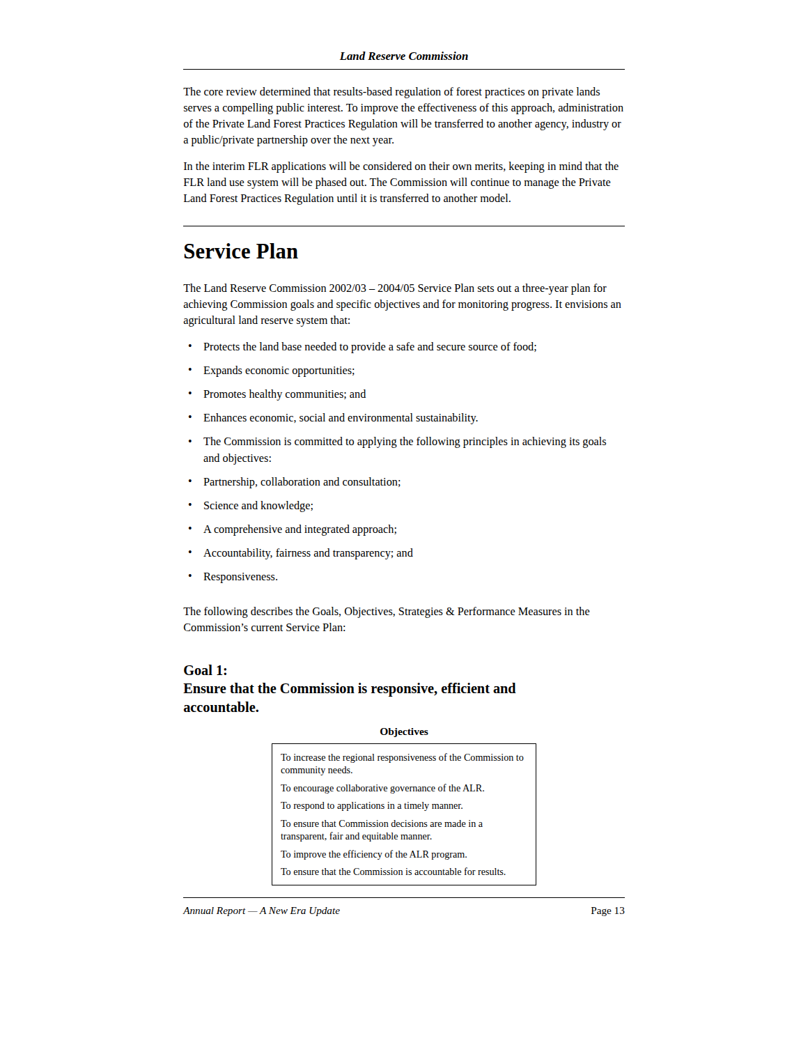Land Reserve Commission
The core review determined that results-based regulation of forest practices on private lands serves a compelling public interest. To improve the effectiveness of this approach, administration of the Private Land Forest Practices Regulation will be transferred to another agency, industry or a public/private partnership over the next year.
In the interim FLR applications will be considered on their own merits, keeping in mind that the FLR land use system will be phased out. The Commission will continue to manage the Private Land Forest Practices Regulation until it is transferred to another model.
Service Plan
The Land Reserve Commission 2002/03 – 2004/05 Service Plan sets out a three-year plan for achieving Commission goals and specific objectives and for monitoring progress. It envisions an agricultural land reserve system that:
Protects the land base needed to provide a safe and secure source of food;
Expands economic opportunities;
Promotes healthy communities; and
Enhances economic, social and environmental sustainability.
The Commission is committed to applying the following principles in achieving its goals and objectives:
Partnership, collaboration and consultation;
Science and knowledge;
A comprehensive and integrated approach;
Accountability, fairness and transparency; and
Responsiveness.
The following describes the Goals, Objectives, Strategies & Performance Measures in the Commission’s current Service Plan:
Goal 1: Ensure that the Commission is responsive, efficient and accountable.
Objectives
To increase the regional responsiveness of the Commission to community needs.
To encourage collaborative governance of the ALR.
To respond to applications in a timely manner.
To ensure that Commission decisions are made in a transparent, fair and equitable manner.
To improve the efficiency of the ALR program.
To ensure that the Commission is accountable for results.
Annual Report — A New Era Update
Page 13